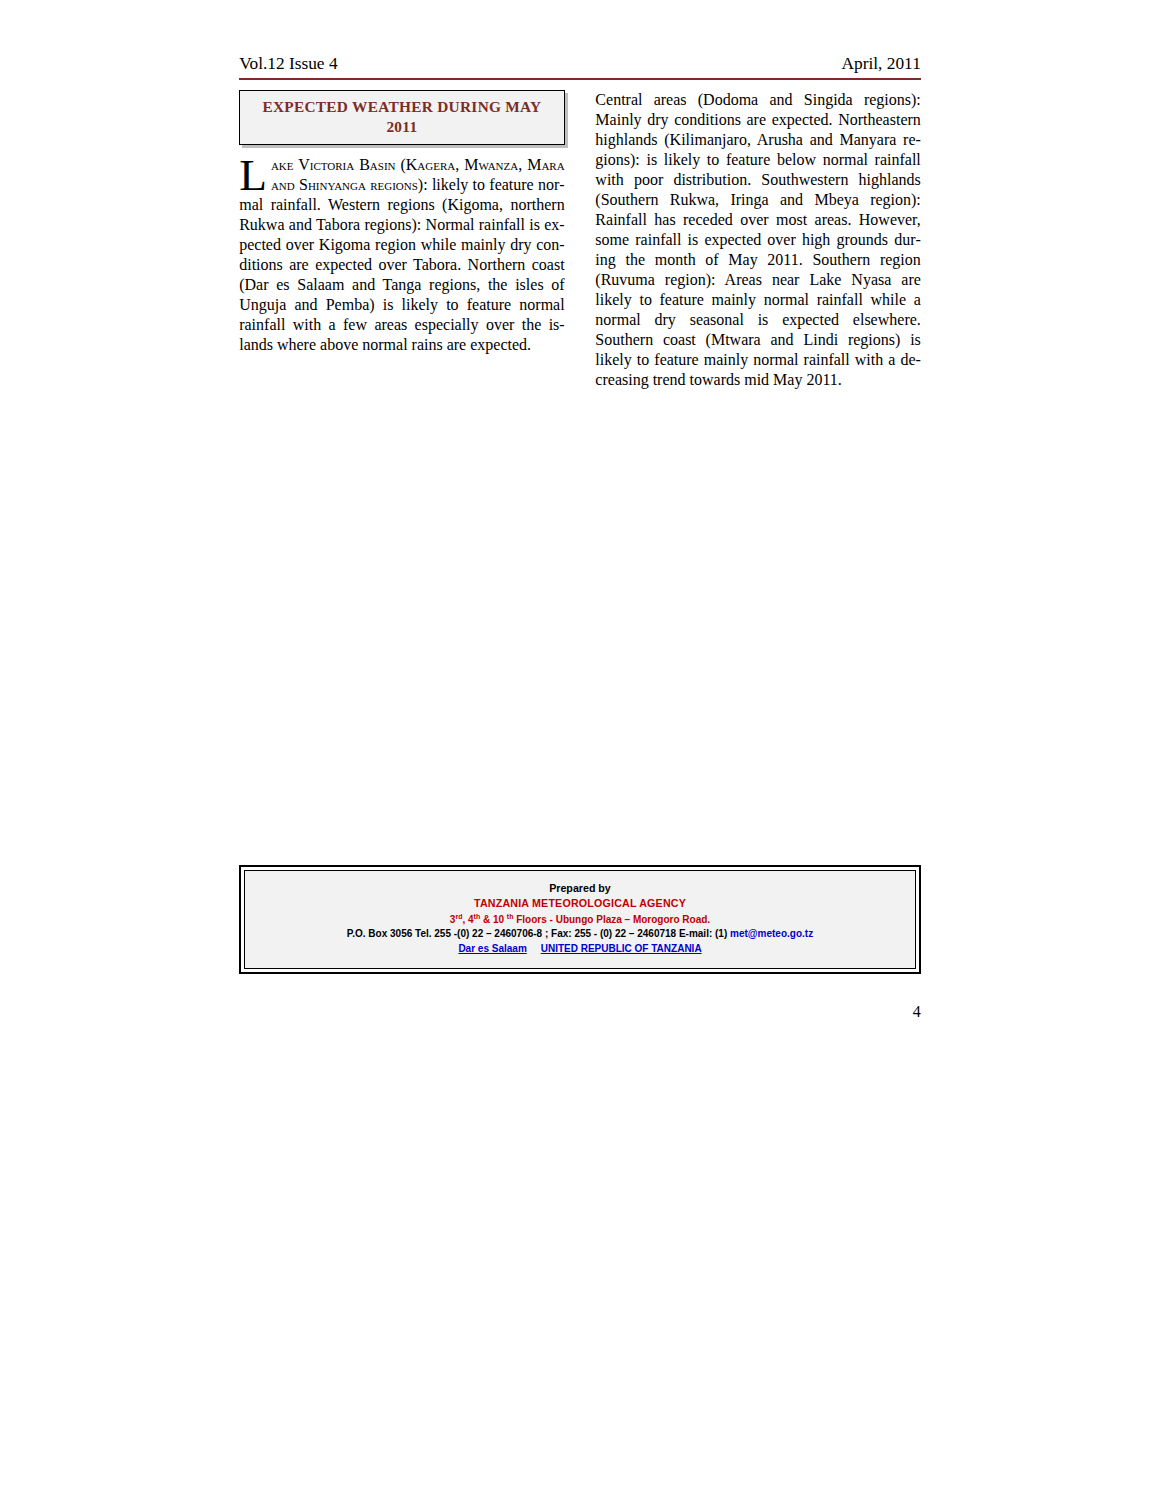Vol.12 Issue 4
April, 2011
Expected weather during May 2011
Lake Victoria Basin (Kagera, Mwanza, Mara and Shinyanga regions): likely to feature normal rainfall. Western regions (Kigoma, northern Rukwa and Tabora regions): Normal rainfall is expected over Kigoma region while mainly dry conditions are expected over Tabora. Northern coast (Dar es Salaam and Tanga regions, the isles of Unguja and Pemba) is likely to feature normal rainfall with a few areas especially over the islands where above normal rains are expected.
Central areas (Dodoma and Singida regions): Mainly dry conditions are expected. Northeastern highlands (Kilimanjaro, Arusha and Manyara regions): is likely to feature below normal rainfall with poor distribution. Southwestern highlands (Southern Rukwa, Iringa and Mbeya region): Rainfall has receded over most areas. However, some rainfall is expected over high grounds during the month of May 2011. Southern region (Ruvuma region): Areas near Lake Nyasa are likely to feature mainly normal rainfall while a normal dry seasonal is expected elsewhere. Southern coast (Mtwara and Lindi regions) is likely to feature mainly normal rainfall with a decreasing trend towards mid May 2011.
Prepared by
TANZANIA METEOROLOGICAL AGENCY
3rd, 4th & 10 th Floors - Ubungo Plaza – Morogoro Road.
P.O. Box 3056 Tel. 255 -(0) 22 – 2460706-8 ; Fax: 255 - (0) 22 – 2460718 E-mail: (1) met@meteo.go.tz
Dar es Salaam UNITED REPUBLIC OF TANZANIA
4